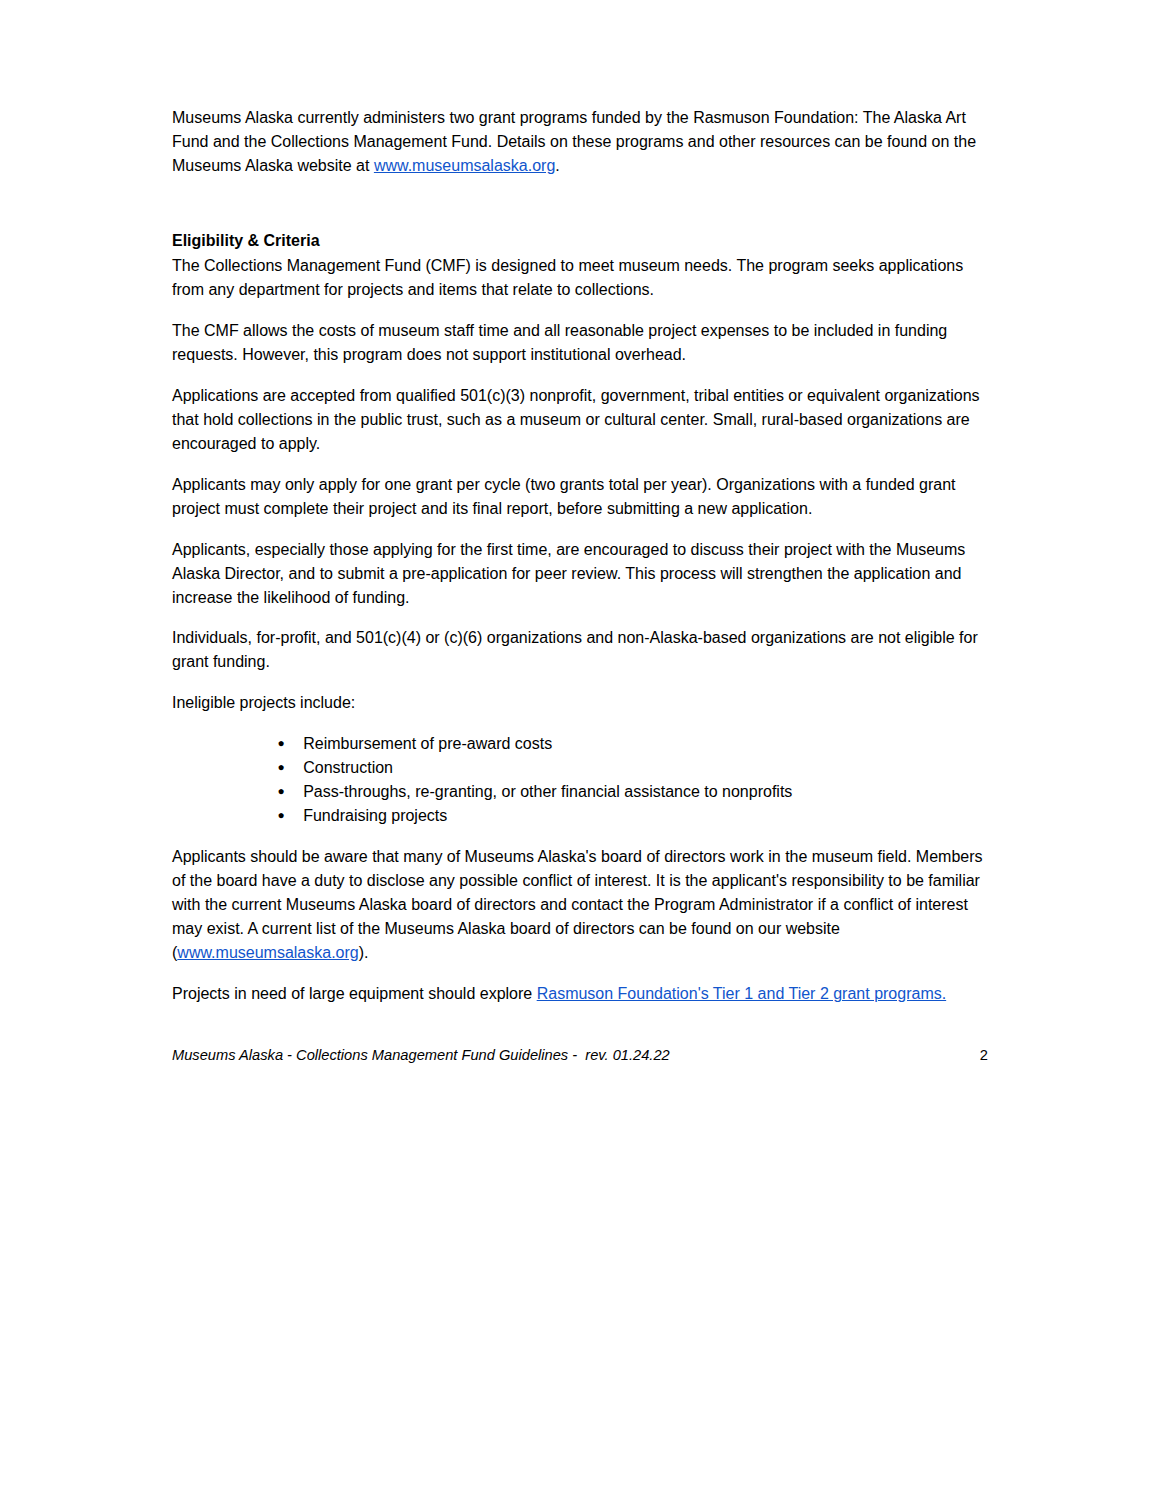Museums Alaska currently administers two grant programs funded by the Rasmuson Foundation: The Alaska Art Fund and the Collections Management Fund. Details on these programs and other resources can be found on the Museums Alaska website at www.museumsalaska.org.
Eligibility & Criteria
The Collections Management Fund (CMF) is designed to meet museum needs. The program seeks applications from any department for projects and items that relate to collections.
The CMF allows the costs of museum staff time and all reasonable project expenses to be included in funding requests. However, this program does not support institutional overhead.
Applications are accepted from qualified 501(c)(3) nonprofit, government, tribal entities or equivalent organizations that hold collections in the public trust, such as a museum or cultural center. Small, rural-based organizations are encouraged to apply.
Applicants may only apply for one grant per cycle (two grants total per year). Organizations with a funded grant project must complete their project and its final report, before submitting a new application.
Applicants, especially those applying for the first time, are encouraged to discuss their project with the Museums Alaska Director, and to submit a pre-application for peer review. This process will strengthen the application and increase the likelihood of funding.
Individuals, for-profit, and 501(c)(4) or (c)(6) organizations and non-Alaska-based organizations are not eligible for grant funding.
Ineligible projects include:
Reimbursement of pre-award costs
Construction
Pass-throughs, re-granting, or other financial assistance to nonprofits
Fundraising projects
Applicants should be aware that many of Museums Alaska's board of directors work in the museum field. Members of the board have a duty to disclose any possible conflict of interest. It is the applicant's responsibility to be familiar with the current Museums Alaska board of directors and contact the Program Administrator if a conflict of interest may exist. A current list of the Museums Alaska board of directors can be found on our website (www.museumsalaska.org).
Projects in need of large equipment should explore Rasmuson Foundation's Tier 1 and Tier 2 grant programs.
Museums Alaska - Collections Management Fund Guidelines - rev. 01.24.22 2